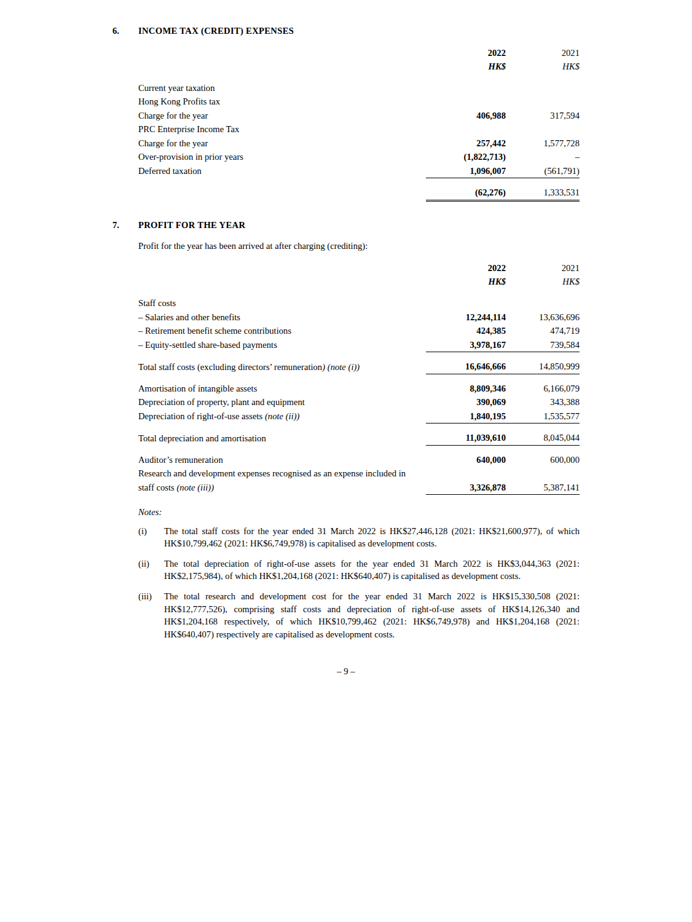6.
INCOME TAX (CREDIT) EXPENSES
| | 2022 | 2021 |
| | HK$ | HK$ |
| Current year taxation | | |
| Hong Kong Profits tax | | |
| Charge for the year | 406,988 | 317,594 |
| PRC Enterprise Income Tax | | |
| Charge for the year | 257,442 | 1,577,728 |
| Over-provision in prior years | (1,822,713) | – |
| Deferred taxation | 1,096,007 | (561,791) |
| | (62,276) | 1,333,531 |
7.
PROFIT FOR THE YEAR
Profit for the year has been arrived at after charging (crediting):
| | 2022 | 2021 |
| | HK$ | HK$ |
| Staff costs | | |
| – Salaries and other benefits | 12,244,114 | 13,636,696 |
| – Retirement benefit scheme contributions | 424,385 | 474,719 |
| – Equity-settled share-based payments | 3,978,167 | 739,584 |
| Total staff costs (excluding directors’ remuneration ) (note (i)) | 16,646,666 | 14,850,999 |
| Amortisation of intangible assets | 8,809,346 | 6,166,079 |
| Depreciation of property, plant and equipment | 390,069 | 343,388 |
| Depreciation of right-of-use assets (note (ii)) | 1,840,195 | 1,535,577 |
| Total depreciation and amortisation | 11,039,610 | 8,045,044 |
| Auditor’s remuneration | 640,000 | 600,000 |
| Research and development expenses recognised as an expense included in | | |
| staff costs (note (iii)) | 3,326,878 | 5,387,141 |
Notes:
(i) The total staff costs for the year ended 31 March 2022 is HK$27,446,128 (2021: HK$21,600,977), of which HK$10,799,462 (2021: HK$6,749,978) is capitalised as development costs.
(ii) The total depreciation of right-of-use assets for the year ended 31 March 2022 is HK$3,044,363 (2021: HK$2,175,984), of which HK$1,204,168 (2021: HK$640,407) is capitalised as development costs.
(iii) The total research and development cost for the year ended 31 March 2022 is HK$15,330,508 (2021: HK$12,777,526), comprising staff costs and depreciation of right-of-use assets of HK$14,126,340 and HK$1,204,168 respectively, of which HK$10,799,462 (2021: HK$6,749,978) and HK$1,204,168 (2021: HK$640,407) respectively are capitalised as development costs.
– 9 –